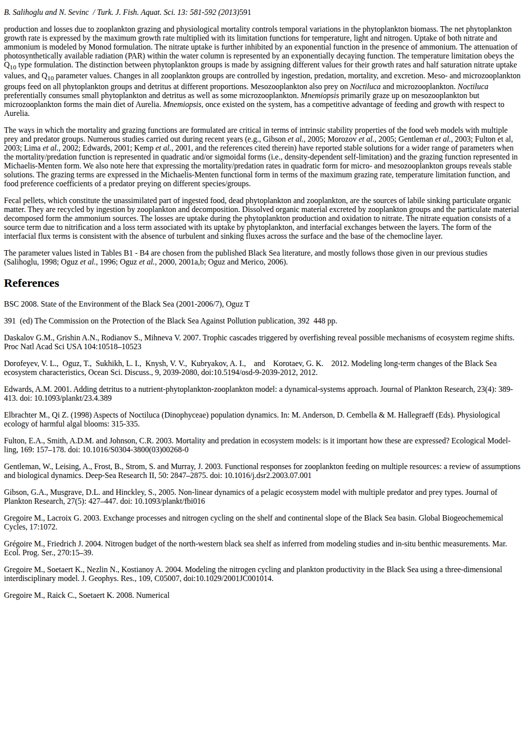B. Salihoglu and N. Sevinc / Turk. J. Fish. Aquat. Sci. 13: 581-592 (2013) 591
production and losses due to zooplankton grazing and physiological mortality controls temporal variations in the phytoplankton biomass. The net phytoplankton growth rate is expressed by the maximum growth rate multiplied with its limitation functions for temperature, light and nitrogen. Uptake of both nitrate and ammonium is modeled by Monod formulation. The nitrate uptake is further inhibited by an exponential function in the presence of ammonium. The attenuation of photosynthetically available radiation (PAR) within the water column is represented by an exponentially decaying function. The temperature limitation obeys the Q10 type formulation. The distinction between phytoplankton groups is made by assigning different values for their growth rates and half saturation nitrate uptake values, and Q10 parameter values. Changes in all zooplankton groups are controlled by ingestion, predation, mortality, and excretion. Meso- and microzooplankton groups feed on all phytoplankton groups and detritus at different proportions. Mesozooplankton also prey on Noctiluca and microzooplankton. Noctiluca preferentially consumes small phytoplankton and detritus as well as some microzooplankton. Mnemiopsis primarily graze up on mesozooplankton but microzooplankton forms the main diet of Aurelia. Mnemiopsis, once existed on the system, has a competitive advantage of feeding and growth with respect to Aurelia.
The ways in which the mortality and grazing functions are formulated are critical in terms of intrinsic stability properties of the food web models with multiple prey and predator groups. Numerous studies carried out during recent years (e.g., Gibson et al., 2005; Morozov et al., 2005; Gentleman et al., 2003; Fulton et al, 2003; Lima et al., 2002; Edwards, 2001; Kemp et al., 2001, and the references cited therein) have reported stable solutions for a wider range of parameters when the mortality/predation function is represented in quadratic and/or sigmoidal forms (i.e., density-dependent self-limitation) and the grazing function represented in Michaelis-Menten form. We also note here that expressing the mortality/predation rates in quadratic form for micro- and mesozooplankton groups reveals stable solutions. The grazing terms are expressed in the Michaelis-Menten functional form in terms of the maximum grazing rate, temperature limitation function, and food preference coefficients of a predator preying on different species/groups.
Fecal pellets, which constitute the unassimilated part of ingested food, dead phytoplankton and zooplankton, are the sources of labile sinking particulate organic matter. They are recycled by ingestion by zooplankton and decomposition. Dissolved organic material excreted by zooplankton groups and the particulate material decomposed form the ammonium sources. The losses are uptake during the phytoplankton production and oxidation to nitrate. The nitrate equation consists of a source term due to nitrification and a loss term associated with its uptake by phytoplankton, and interfacial exchanges between the layers. The form of the interfacial flux terms is consistent with the absence of turbulent and sinking fluxes across the surface and the base of the chemocline layer.
The parameter values listed in Tables B1 - B4 are chosen from the published Black Sea literature, and mostly follows those given in our previous studies (Salihoglu, 1998; Oguz et al., 1996; Oguz et al., 2000, 2001a,b; Oguz and Merico, 2006).
References
BSC 2008. State of the Environment of the Black Sea (2001-2006/7), Oguz T
391 (ed) The Commission on the Protection of the Black Sea Against Pollution publication, 392 448 pp.
Daskalov G.M., Grishin A.N., Rodianov S., Mihneva V. 2007. Trophic cascades triggered by overfishing reveal possible mechanisms of ecosystem regime shifts. Proc Natl Acad Sci USA 104:10518–10523
Dorofeyev, V. L., Oguz, T., Sukhikh, L. I., Knysh, V. V., Kubryakov, A. I., and Korotaev, G. K. 2012. Modeling long-term changes of the Black Sea ecosystem characteristics, Ocean Sci. Discuss., 9, 2039-2080, doi:10.5194/osd-9-2039-2012, 2012.
Edwards, A.M. 2001. Adding detritus to a nutrient-phytoplankton-zooplankton model: a dynamical-systems approach. Journal of Plankton Research, 23(4): 389-413. doi: 10.1093/plankt/23.4.389
Elbrachter M., Qi Z. (1998) Aspects of Noctiluca (Dinophyceae) population dynamics. In: M. Anderson, D. Cembella & M. Hallegraeff (Eds). Physiological ecology of harmful algal blooms: 315-335.
Fulton, E.A., Smith, A.D.M. and Johnson, C.R. 2003. Mortality and predation in ecosystem models: is it important how these are expressed? Ecological Model-ling, 169: 157–178. doi: 10.1016/S0304-3800(03)00268-0
Gentleman, W., Leising, A., Frost, B., Strom, S. and Murray, J. 2003. Functional responses for zooplankton feeding on multiple resources: a review of assumptions and biological dynamics. Deep-Sea Research II, 50: 2847–2875. doi: 10.1016/j.dsr2.2003.07.001
Gibson, G.A., Musgrave, D.L. and Hinckley, S., 2005. Non-linear dynamics of a pelagic ecosystem model with multiple predator and prey types. Journal of Plankton Research, 27(5): 427–447. doi: 10.1093/plankt/fbi016
Gregoire M., Lacroix G. 2003. Exchange processes and nitrogen cycling on the shelf and continental slope of the Black Sea basin. Global Biogeochememical Cycles, 17:1072.
Grégoire M., Friedrich J. 2004. Nitrogen budget of the north-western black sea shelf as inferred from modeling studies and in-situ benthic measurements. Mar. Ecol. Prog. Ser., 270:15–39.
Gregoire M., Soetaert K., Nezlin N., Kostianoy A. 2004. Modeling the nitrogen cycling and plankton productivity in the Black Sea using a three-dimensional interdisciplinary model. J. Geophys. Res., 109, C05007, doi:10.1029/2001JC001014.
Gregoire M., Raick C., Soetaert K. 2008. Numerical